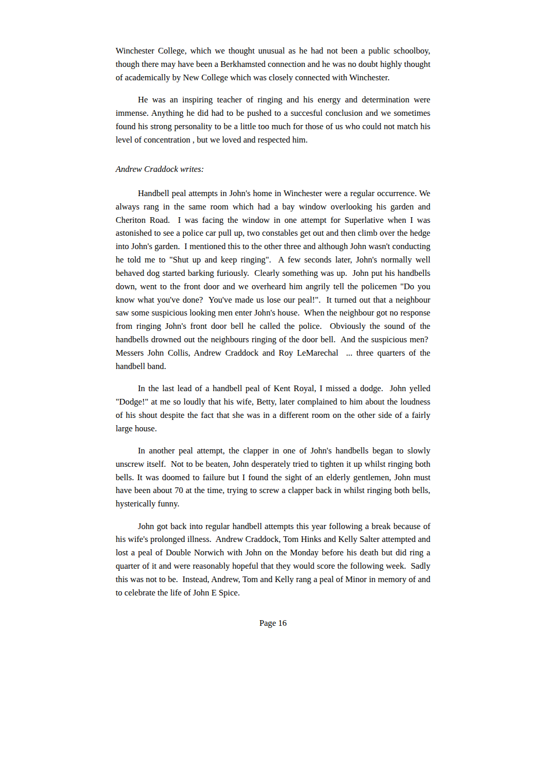Winchester College, which we thought unusual as he had not been a public schoolboy, though there may have been a Berkhamsted connection and he was no doubt highly thought of academically by New College which was closely connected with Winchester.
He was an inspiring teacher of ringing and his energy and determination were immense. Anything he did had to be pushed to a succesful conclusion and we sometimes found his strong personality to be a little too much for those of us who could not match his level of concentration , but we loved and respected him.
Andrew Craddock writes:
Handbell peal attempts in John's home in Winchester were a regular occurrence. We always rang in the same room which had a bay window overlooking his garden and Cheriton Road. I was facing the window in one attempt for Superlative when I was astonished to see a police car pull up, two constables get out and then climb over the hedge into John's garden. I mentioned this to the other three and although John wasn't conducting he told me to "Shut up and keep ringing". A few seconds later, John's normally well behaved dog started barking furiously. Clearly something was up. John put his handbells down, went to the front door and we overheard him angrily tell the policemen "Do you know what you've done? You've made us lose our peal!". It turned out that a neighbour saw some suspicious looking men enter John's house. When the neighbour got no response from ringing John's front door bell he called the police. Obviously the sound of the handbells drowned out the neighbours ringing of the door bell. And the suspicious men? Messers John Collis, Andrew Craddock and Roy LeMarechal ... three quarters of the handbell band.
In the last lead of a handbell peal of Kent Royal, I missed a dodge. John yelled "Dodge!" at me so loudly that his wife, Betty, later complained to him about the loudness of his shout despite the fact that she was in a different room on the other side of a fairly large house.
In another peal attempt, the clapper in one of John's handbells began to slowly unscrew itself. Not to be beaten, John desperately tried to tighten it up whilst ringing both bells. It was doomed to failure but I found the sight of an elderly gentlemen, John must have been about 70 at the time, trying to screw a clapper back in whilst ringing both bells, hysterically funny.
John got back into regular handbell attempts this year following a break because of his wife's prolonged illness. Andrew Craddock, Tom Hinks and Kelly Salter attempted and lost a peal of Double Norwich with John on the Monday before his death but did ring a quarter of it and were reasonably hopeful that they would score the following week. Sadly this was not to be. Instead, Andrew, Tom and Kelly rang a peal of Minor in memory of and to celebrate the life of John E Spice.
Page 16